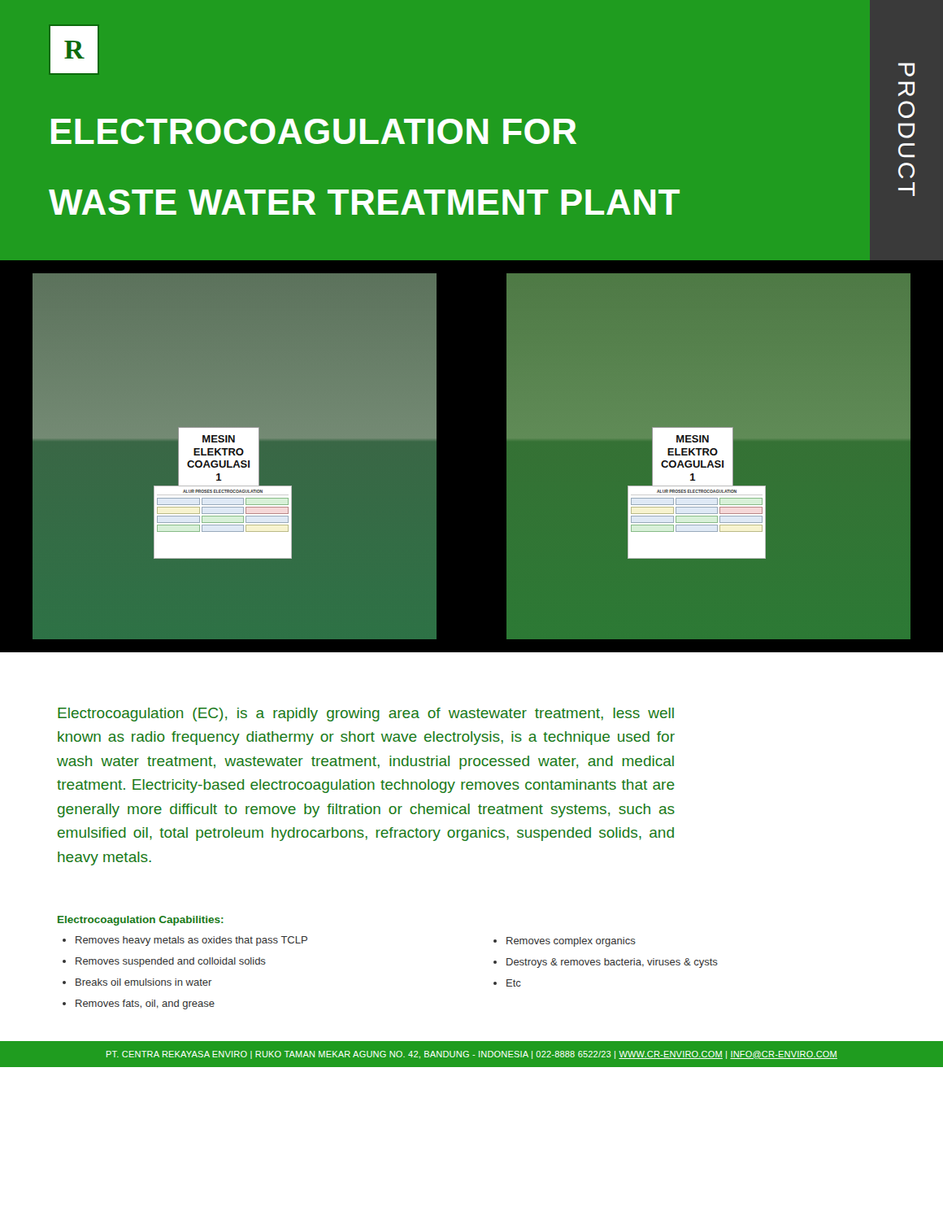R
ELECTROCOAGULATION FOR WASTE WATER TREATMENT PLANT
PRODUCT
MESIN
ELEKTRO
COAGULASI
1
ALUR PROSES ELECTROCOAGULATION
MESIN
ELEKTRO
COAGULASI
1
ALUR PROSES ELECTROCOAGULATION
Electrocoagulation (EC), is a rapidly growing area of wastewater treatment, less well known as radio frequency diathermy or short wave electrolysis, is a technique used for wash water treatment, wastewater treatment, industrial processed water, and medical treatment. Electricity-based electrocoagulation technology removes contaminants that are generally more difficult to remove by filtration or chemical treatment systems, such as emulsified oil, total petroleum hydrocarbons, refractory organics, suspended solids, and heavy metals.
Electrocoagulation Capabilities:
Removes heavy metals as oxides that pass TCLP
Removes suspended and colloidal solids
Breaks oil emulsions in water
Removes fats, oil, and grease
Removes complex organics
Destroys & removes bacteria, viruses & cysts
Etc
PT. CENTRA REKAYASA ENVIRO | RUKO TAMAN MEKAR AGUNG NO. 42, BANDUNG - INDONESIA | 022-8888 6522/23 | WWW.CR-ENVIRO.COM | INFO@CR-ENVIRO.COM